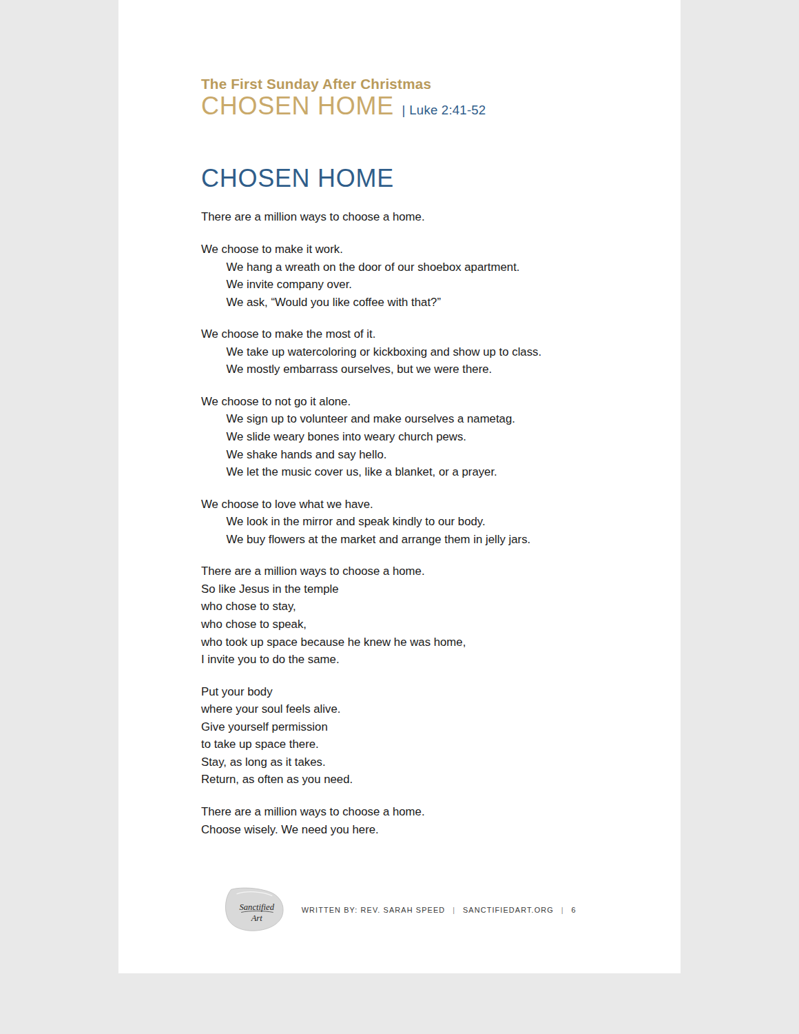The First Sunday After Christmas
Chosen Home |Luke 2:41-52
Chosen Home
There are a million ways to choose a home.
We choose to make it work.
We hang a wreath on the door of our shoebox apartment. We invite company over. We ask, “Would you like coffee with that?”
We choose to make the most of it.
We take up watercoloring or kickboxing and show up to class. We mostly embarrass ourselves, but we were there.
We choose to not go it alone.
We sign up to volunteer and make ourselves a nametag. We slide weary bones into weary church pews. We shake hands and say hello. We let the music cover us, like a blanket, or a prayer.
We choose to love what we have.
We look in the mirror and speak kindly to our body. We buy flowers at the market and arrange them in jelly jars.
There are a million ways to choose a home.
So like Jesus in the temple
who chose to stay,
who chose to speak,
who took up space because he knew he was home,
I invite you to do the same.
Put your body
where your soul feels alive.
Give yourself permission
to take up space there.
Stay, as long as it takes.
Return, as often as you need.
There are a million ways to choose a home.
Choose wisely. We need you here.
Sanctified Art
Written by: Rev. Sarah Speed | Sanctifiedart.org | 6